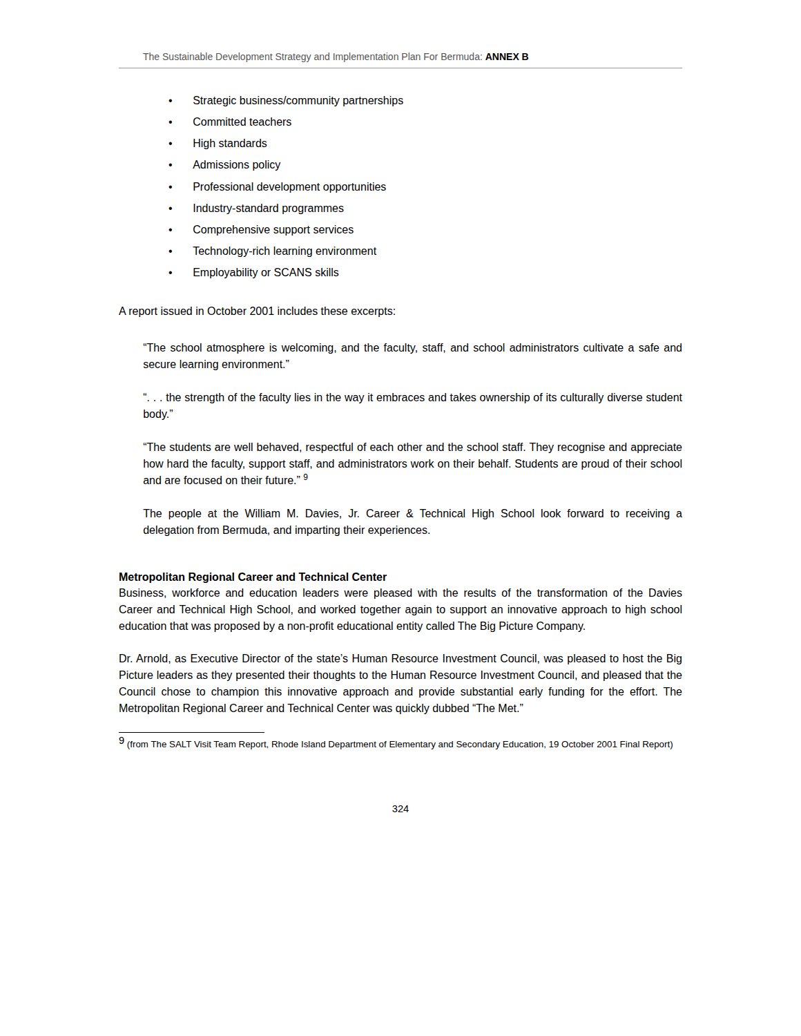The Sustainable Development Strategy and Implementation Plan For Bermuda: ANNEX B
Strategic business/community partnerships
Committed teachers
High standards
Admissions policy
Professional development opportunities
Industry-standard programmes
Comprehensive support services
Technology-rich learning environment
Employability or SCANS skills
A report issued in October 2001 includes these excerpts:
“The school atmosphere is welcoming, and the faculty, staff, and school administrators cultivate a safe and secure learning environment.”
“. . . the strength of the faculty lies in the way it embraces and takes ownership of its culturally diverse student body.”
“The students are well behaved, respectful of each other and the school staff. They recognise and appreciate how hard the faculty, support staff, and administrators work on their behalf. Students are proud of their school and are focused on their future.” 9
The people at the William M. Davies, Jr. Career & Technical High School look forward to receiving a delegation from Bermuda, and imparting their experiences.
Metropolitan Regional Career and Technical Center
Business, workforce and education leaders were pleased with the results of the transformation of the Davies Career and Technical High School, and worked together again to support an innovative approach to high school education that was proposed by a non-profit educational entity called The Big Picture Company.
Dr. Arnold, as Executive Director of the state’s Human Resource Investment Council, was pleased to host the Big Picture leaders as they presented their thoughts to the Human Resource Investment Council, and pleased that the Council chose to champion this innovative approach and provide substantial early funding for the effort. The Metropolitan Regional Career and Technical Center was quickly dubbed “The Met.”
9 (from The SALT Visit Team Report, Rhode Island Department of Elementary and Secondary Education, 19 October 2001 Final Report)
324